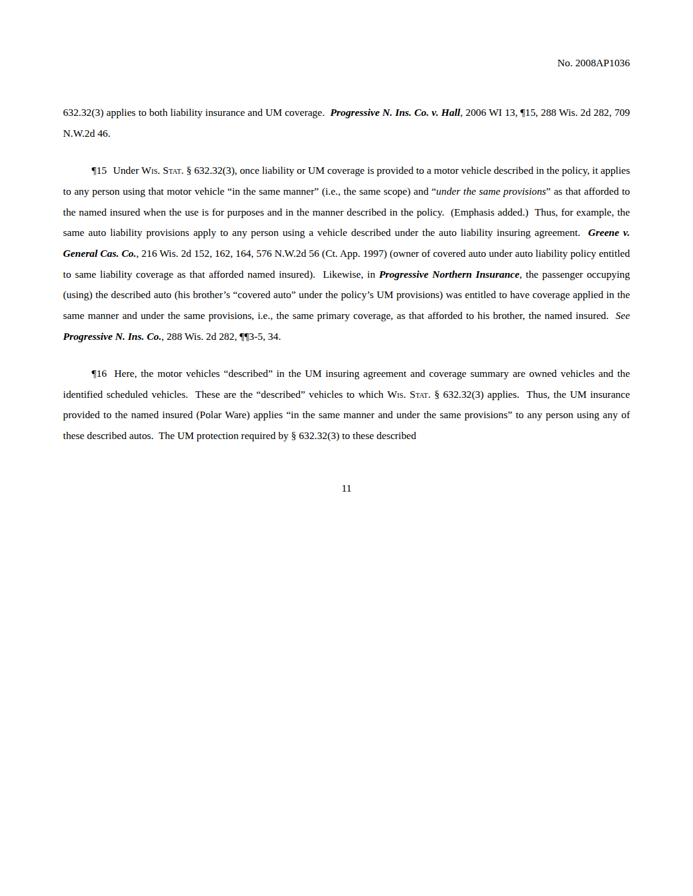No. 2008AP1036
632.32(3) applies to both liability insurance and UM coverage. Progressive N. Ins. Co. v. Hall, 2006 WI 13, ¶15, 288 Wis. 2d 282, 709 N.W.2d 46.
¶15 Under Wis. Stat. § 632.32(3), once liability or UM coverage is provided to a motor vehicle described in the policy, it applies to any person using that motor vehicle “in the same manner” (i.e., the same scope) and “under the same provisions” as that afforded to the named insured when the use is for purposes and in the manner described in the policy. (Emphasis added.) Thus, for example, the same auto liability provisions apply to any person using a vehicle described under the auto liability insuring agreement. Greene v. General Cas. Co., 216 Wis. 2d 152, 162, 164, 576 N.W.2d 56 (Ct. App. 1997) (owner of covered auto under auto liability policy entitled to same liability coverage as that afforded named insured). Likewise, in Progressive Northern Insurance, the passenger occupying (using) the described auto (his brother’s “covered auto” under the policy’s UM provisions) was entitled to have coverage applied in the same manner and under the same provisions, i.e., the same primary coverage, as that afforded to his brother, the named insured. See Progressive N. Ins. Co., 288 Wis. 2d 282, ¶¶3-5, 34.
¶16 Here, the motor vehicles “described” in the UM insuring agreement and coverage summary are owned vehicles and the identified scheduled vehicles. These are the “described” vehicles to which Wis. Stat. § 632.32(3) applies. Thus, the UM insurance provided to the named insured (Polar Ware) applies “in the same manner and under the same provisions” to any person using any of these described autos. The UM protection required by § 632.32(3) to these described
11